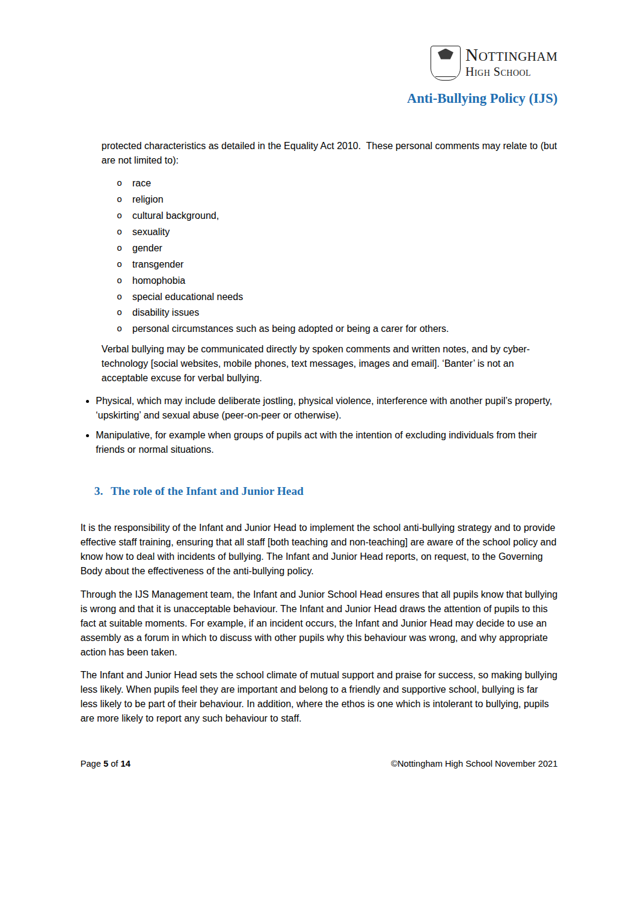Nottingham
High School
Anti-Bullying Policy (IJS)
protected characteristics as detailed in the Equality Act 2010. These personal comments may relate to (but are not limited to):
race
religion
cultural background,
sexuality
gender
transgender
homophobia
special educational needs
disability issues
personal circumstances such as being adopted or being a carer for others.
Verbal bullying may be communicated directly by spoken comments and written notes, and by cyber-technology [social websites, mobile phones, text messages, images and email]. ‘Banter’ is not an acceptable excuse for verbal bullying.
Physical, which may include deliberate jostling, physical violence, interference with another pupil’s property, ‘upskirting’ and sexual abuse (peer-on-peer or otherwise).
Manipulative, for example when groups of pupils act with the intention of excluding individuals from their friends or normal situations.
3. The role of the Infant and Junior Head
It is the responsibility of the Infant and Junior Head to implement the school anti-bullying strategy and to provide effective staff training, ensuring that all staff [both teaching and non-teaching] are aware of the school policy and know how to deal with incidents of bullying. The Infant and Junior Head reports, on request, to the Governing Body about the effectiveness of the anti-bullying policy.
Through the IJS Management team, the Infant and Junior School Head ensures that all pupils know that bullying is wrong and that it is unacceptable behaviour. The Infant and Junior Head draws the attention of pupils to this fact at suitable moments. For example, if an incident occurs, the Infant and Junior Head may decide to use an assembly as a forum in which to discuss with other pupils why this behaviour was wrong, and why appropriate action has been taken.
The Infant and Junior Head sets the school climate of mutual support and praise for success, so making bullying less likely. When pupils feel they are important and belong to a friendly and supportive school, bullying is far less likely to be part of their behaviour. In addition, where the ethos is one which is intolerant to bullying, pupils are more likely to report any such behaviour to staff.
Page 5 of 14
©Nottingham High School November 2021